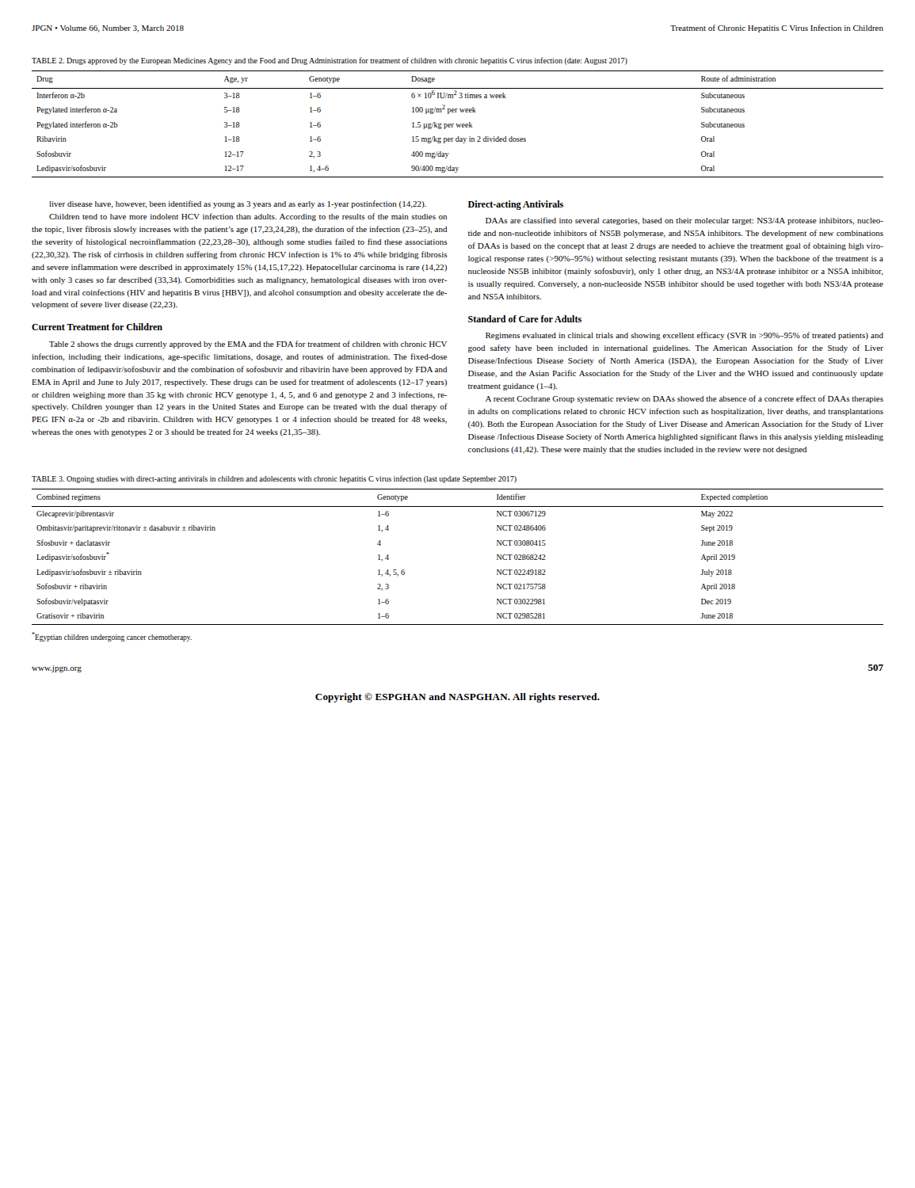JPGN • Volume 66, Number 3, March 2018
Treatment of Chronic Hepatitis C Virus Infection in Children
TABLE 2. Drugs approved by the European Medicines Agency and the Food and Drug Administration for treatment of children with chronic hepatitis C virus infection (date: August 2017)
| Drug | Age, yr | Genotype | Dosage | Route of administration |
| --- | --- | --- | --- | --- |
| Interferon α-2b | 3–18 | 1–6 | 6 × 10 6 IU/m 2 3 times a week | Subcutaneous |
| Pegylated interferon α-2a | 5–18 | 1–6 | 100 µg/m 2 per week | Subcutaneous |
| Pegylated interferon α-2b | 3–18 | 1–6 | 1.5 µg/kg per week | Subcutaneous |
| Ribavirin | 1–18 | 1–6 | 15 mg/kg per day in 2 divided doses | Oral |
| Sofosbuvir | 12–17 | 2, 3 | 400 mg/day | Oral |
| Ledipasvir/sofosbuvir | 12–17 | 1, 4–6 | 90/400 mg/day | Oral |
liver disease have, however, been identified as young as 3 years and as early as 1-year postinfection (14,22).
Children tend to have more indolent HCV infection than adults. According to the results of the main studies on the topic, liver fibrosis slowly increases with the patient’s age (17,23,24,28), the duration of the infection (23–25), and the severity of histological necroinflammation (22,23,28–30), although some studies failed to find these associations (22,30,32). The risk of cirrhosis in children suffering from chronic HCV infection is 1% to 4% while bridging fibrosis and severe inflammation were described in approximately 15% (14,15,17,22). Hepatocellular carcinoma is rare (14,22) with only 3 cases so far described (33,34). Comorbidities such as malignancy, hematological diseases with iron overload and viral coinfections (HIV and hepatitis B virus [HBV]), and alcohol consumption and obesity accelerate the development of severe liver disease (22,23).
Current Treatment for Children
Table 2 shows the drugs currently approved by the EMA and the FDA for treatment of children with chronic HCV infection, including their indications, age-specific limitations, dosage, and routes of administration. The fixed-dose combination of ledipasvir/sofosbuvir and the combination of sofosbuvir and ribavirin have been approved by FDA and EMA in April and June to July 2017, respectively. These drugs can be used for treatment of adolescents (12–17 years) or children weighing more than 35 kg with chronic HCV genotype 1, 4, 5, and 6 and genotype 2 and 3 infections, respectively. Children younger than 12 years in the United States and Europe can be treated with the dual therapy of PEG IFN α-2a or -2b and ribavirin. Children with HCV genotypes 1 or 4 infection should be treated for 48 weeks, whereas the ones with genotypes 2 or 3 should be treated for 24 weeks (21,35–38).
Direct-acting Antivirals
DAAs are classified into several categories, based on their molecular target: NS3/4A protease inhibitors, nucleotide and non-nucleotide inhibitors of NS5B polymerase, and NS5A inhibitors. The development of new combinations of DAAs is based on the concept that at least 2 drugs are needed to achieve the treatment goal of obtaining high virological response rates (>90%–95%) without selecting resistant mutants (39). When the backbone of the treatment is a nucleoside NS5B inhibitor (mainly sofosbuvir), only 1 other drug, an NS3/4A protease inhibitor or a NS5A inhibitor, is usually required. Conversely, a non-nucleoside NS5B inhibitor should be used together with both NS3/4A protease and NS5A inhibitors.
Standard of Care for Adults
Regimens evaluated in clinical trials and showing excellent efficacy (SVR in >90%–95% of treated patients) and good safety have been included in international guidelines. The American Association for the Study of Liver Disease/Infectious Disease Society of North America (ISDA), the European Association for the Study of Liver Disease, and the Asian Pacific Association for the Study of the Liver and the WHO issued and continuously update treatment guidance (1–4).
A recent Cochrane Group systematic review on DAAs showed the absence of a concrete effect of DAAs therapies in adults on complications related to chronic HCV infection such as hospitalization, liver deaths, and transplantations (40). Both the European Association for the Study of Liver Disease and American Association for the Study of Liver Disease /Infectious Disease Society of North America highlighted significant flaws in this analysis yielding misleading conclusions (41,42). These were mainly that the studies included in the review were not designed
TABLE 3. Ongoing studies with direct-acting antivirals in children and adolescents with chronic hepatitis C virus infection (last update September 2017)
| Combined regimens | Genotype | Identifier | Expected completion |
| --- | --- | --- | --- |
| Glecaprevir/pibrentasvir | 1–6 | NCT 03067129 | May 2022 |
| Ombitasvir/paritaprevir/ritonavir ± dasabuvir ± ribavirin | 1, 4 | NCT 02486406 | Sept 2019 |
| Sfosbuvir + daclatasvir | 4 | NCT 03080415 | June 2018 |
| Ledipasvir/sofosbuvir * | 1, 4 | NCT 02868242 | April 2019 |
| Ledipasvir/sofosbuvir ± ribavirin | 1, 4, 5, 6 | NCT 02249182 | July 2018 |
| Sofosbuvir + ribavirin | 2, 3 | NCT 02175758 | April 2018 |
| Sofosbuvir/velpatasvir | 1–6 | NCT 03022981 | Dec 2019 |
| Gratisovir + ribavirin | 1–6 | NCT 02985281 | June 2018 |
*Egyptian children undergoing cancer chemotherapy.
www.jpgn.org
507
Copyright © ESPGHAN and NASPGHAN. All rights reserved.